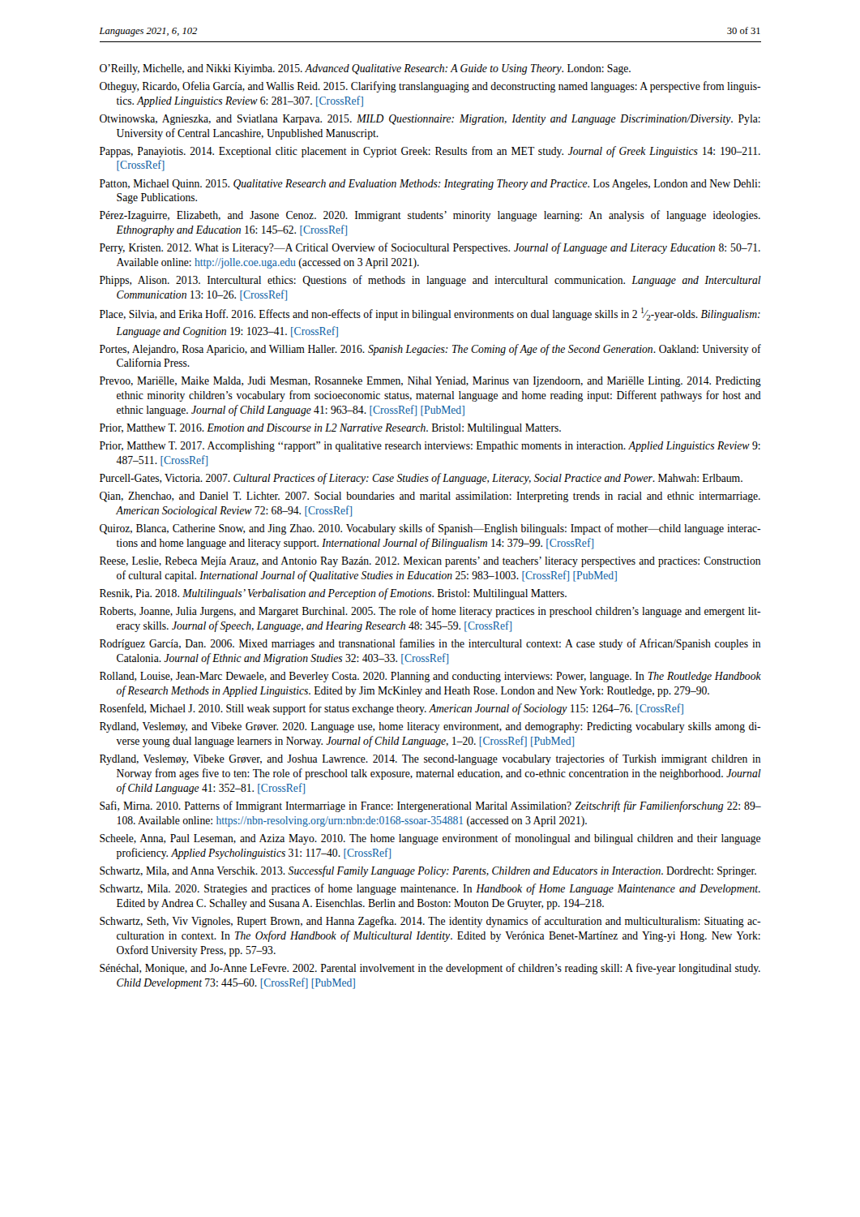Languages 2021, 6, 102 30 of 31
O’Reilly, Michelle, and Nikki Kiyimba. 2015. Advanced Qualitative Research: A Guide to Using Theory. London: Sage.
Otheguy, Ricardo, Ofelia García, and Wallis Reid. 2015. Clarifying translanguaging and deconstructing named languages: A perspective from linguistics. Applied Linguistics Review 6: 281–307. CrossRef
Otwinowska, Agnieszka, and Sviatlana Karpava. 2015. MILD Questionnaire: Migration, Identity and Language Discrimination/Diversity. Pyla: University of Central Lancashire, Unpublished Manuscript.
Pappas, Panayiotis. 2014. Exceptional clitic placement in Cypriot Greek: Results from an MET study. Journal of Greek Linguistics 14: 190–211. CrossRef
Patton, Michael Quinn. 2015. Qualitative Research and Evaluation Methods: Integrating Theory and Practice. Los Angeles, London and New Dehli: Sage Publications.
Pérez-Izaguirre, Elizabeth, and Jasone Cenoz. 2020. Immigrant students’ minority language learning: An analysis of language ideologies. Ethnography and Education 16: 145–62. CrossRef
Perry, Kristen. 2012. What is Literacy?—A Critical Overview of Sociocultural Perspectives. Journal of Language and Literacy Education 8: 50–71. Available online: http://jolle.coe.uga.edu (accessed on 3 April 2021).
Phipps, Alison. 2013. Intercultural ethics: Questions of methods in language and intercultural communication. Language and Intercultural Communication 13: 10–26. CrossRef
Place, Silvia, and Erika Hoff. 2016. Effects and non-effects of input in bilingual environments on dual language skills in 2 1⁄2-year-olds. Bilingualism: Language and Cognition 19: 1023–41. CrossRef
Portes, Alejandro, Rosa Aparicio, and William Haller. 2016. Spanish Legacies: The Coming of Age of the Second Generation. Oakland: University of California Press.
Prevoo, Mariëlle, Maike Malda, Judi Mesman, Rosanneke Emmen, Nihal Yeniad, Marinus van Ijzendoorn, and Mariëlle Linting. 2014. Predicting ethnic minority children’s vocabulary from socioeconomic status, maternal language and home reading input: Different pathways for host and ethnic language. Journal of Child Language 41: 963–84. CrossRef PubMed
Prior, Matthew T. 2016. Emotion and Discourse in L2 Narrative Research. Bristol: Multilingual Matters.
Prior, Matthew T. 2017. Accomplishing ‘‘rapport” in qualitative research interviews: Empathic moments in interaction. Applied Linguistics Review 9: 487–511. CrossRef
Purcell-Gates, Victoria. 2007. Cultural Practices of Literacy: Case Studies of Language, Literacy, Social Practice and Power. Mahwah: Erlbaum.
Qian, Zhenchao, and Daniel T. Lichter. 2007. Social boundaries and marital assimilation: Interpreting trends in racial and ethnic intermarriage. American Sociological Review 72: 68–94. CrossRef
Quiroz, Blanca, Catherine Snow, and Jing Zhao. 2010. Vocabulary skills of Spanish—English bilinguals: Impact of mother—child language interactions and home language and literacy support. International Journal of Bilingualism 14: 379–99. CrossRef
Reese, Leslie, Rebeca Mejía Arauz, and Antonio Ray Bazán. 2012. Mexican parents’ and teachers’ literacy perspectives and practices: Construction of cultural capital. International Journal of Qualitative Studies in Education 25: 983–1003. CrossRef PubMed
Resnik, Pia. 2018. Multilinguals’ Verbalisation and Perception of Emotions. Bristol: Multilingual Matters.
Roberts, Joanne, Julia Jurgens, and Margaret Burchinal. 2005. The role of home literacy practices in preschool children’s language and emergent literacy skills. Journal of Speech, Language, and Hearing Research 48: 345–59. CrossRef
Rodríguez García, Dan. 2006. Mixed marriages and transnational families in the intercultural context: A case study of African/Spanish couples in Catalonia. Journal of Ethnic and Migration Studies 32: 403–33. CrossRef
Rolland, Louise, Jean-Marc Dewaele, and Beverley Costa. 2020. Planning and conducting interviews: Power, language. In The Routledge Handbook of Research Methods in Applied Linguistics. Edited by Jim McKinley and Heath Rose. London and New York: Routledge, pp. 279–90.
Rosenfeld, Michael J. 2010. Still weak support for status exchange theory. American Journal of Sociology 115: 1264–76. CrossRef
Rydland, Veslemøy, and Vibeke Grøver. 2020. Language use, home literacy environment, and demography: Predicting vocabulary skills among diverse young dual language learners in Norway. Journal of Child Language, 1–20. CrossRef PubMed
Rydland, Veslemøy, Vibeke Grøver, and Joshua Lawrence. 2014. The second-language vocabulary trajectories of Turkish immigrant children in Norway from ages five to ten: The role of preschool talk exposure, maternal education, and co-ethnic concentration in the neighborhood. Journal of Child Language 41: 352–81. CrossRef
Safi, Mirna. 2010. Patterns of Immigrant Intermarriage in France: Intergenerational Marital Assimilation? Zeitschrift für Familienforschung 22: 89–108. Available online: https://nbn-resolving.org/urn:nbn:de:0168-ssoar-354881 (accessed on 3 April 2021).
Scheele, Anna, Paul Leseman, and Aziza Mayo. 2010. The home language environment of monolingual and bilingual children and their language proficiency. Applied Psycholinguistics 31: 117–40. CrossRef
Schwartz, Mila, and Anna Verschik. 2013. Successful Family Language Policy: Parents, Children and Educators in Interaction. Dordrecht: Springer.
Schwartz, Mila. 2020. Strategies and practices of home language maintenance. In Handbook of Home Language Maintenance and Development. Edited by Andrea C. Schalley and Susana A. Eisenchlas. Berlin and Boston: Mouton De Gruyter, pp. 194–218.
Schwartz, Seth, Viv Vignoles, Rupert Brown, and Hanna Zagefka. 2014. The identity dynamics of acculturation and multiculturalism: Situating acculturation in context. In The Oxford Handbook of Multicultural Identity. Edited by Verónica Benet-Martínez and Ying-yi Hong. New York: Oxford University Press, pp. 57–93.
Sénéchal, Monique, and Jo-Anne LeFevre. 2002. Parental involvement in the development of children’s reading skill: A five-year longitudinal study. Child Development 73: 445–60. CrossRef PubMed